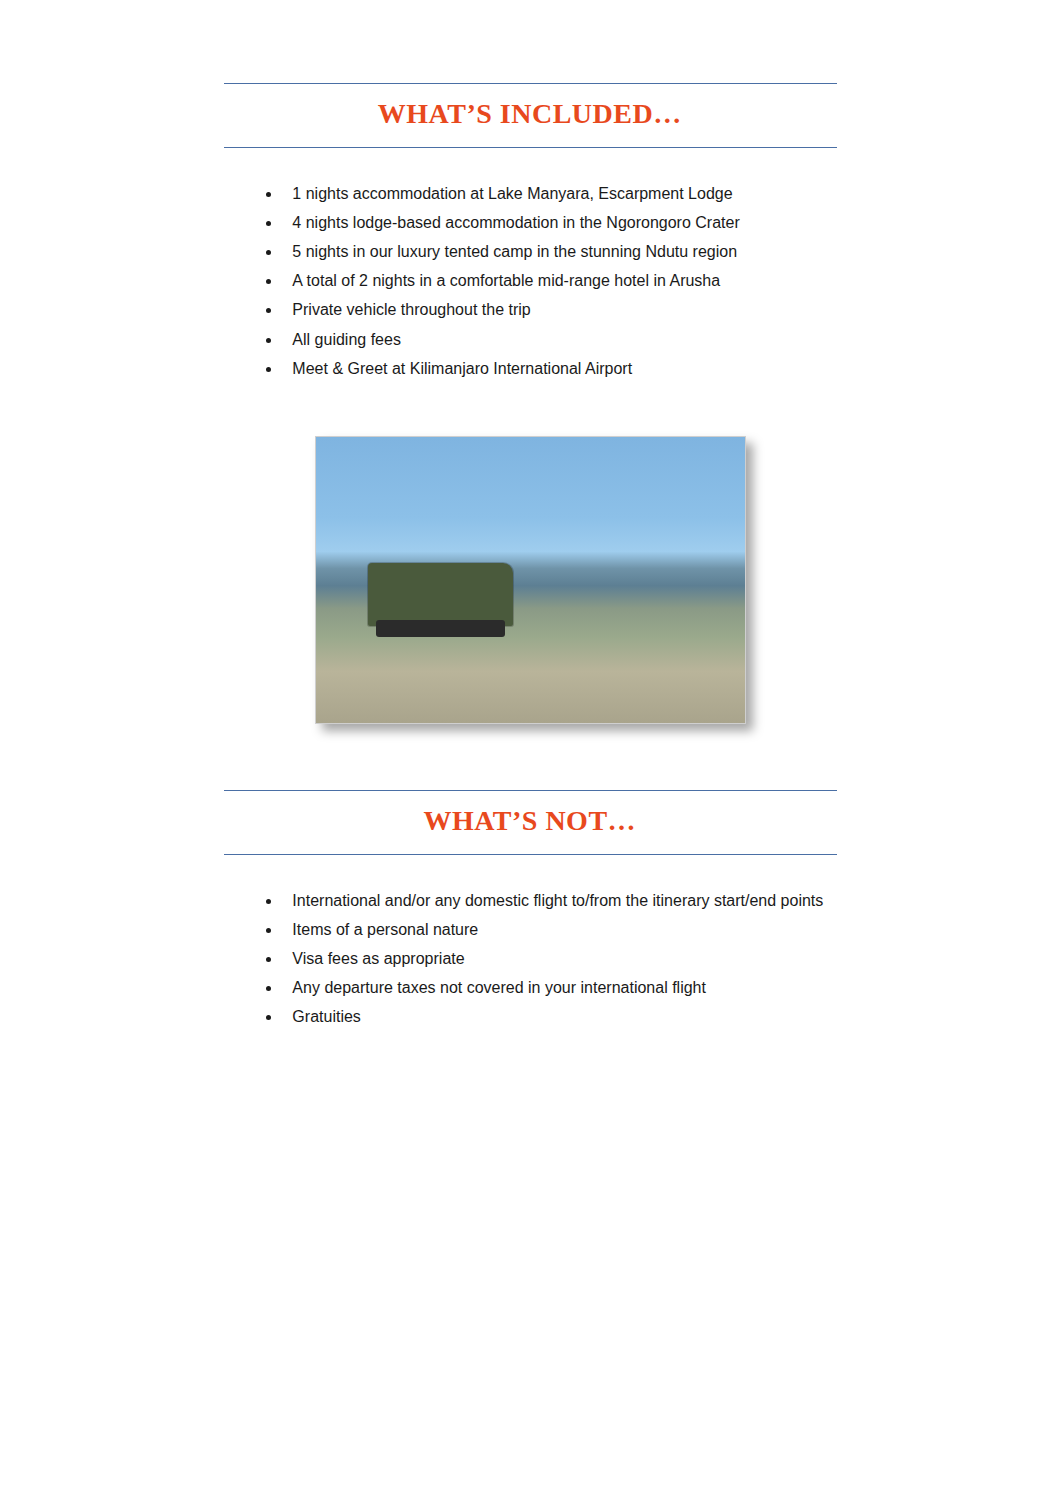WHAT’S INCLUDED…
1 nights accommodation at Lake Manyara, Escarpment Lodge
4 nights lodge-based accommodation in the Ngorongoro Crater
5 nights in our luxury tented camp in the stunning Ndutu region
A total of 2 nights in a comfortable mid-range hotel in Arusha
Private vehicle throughout the trip
All guiding fees
Meet & Greet at Kilimanjaro International Airport
WHAT’S NOT…
International and/or any domestic flight to/from the itinerary start/end points
Items of a personal nature
Visa fees as appropriate
Any departure taxes not covered in your international flight
Gratuities